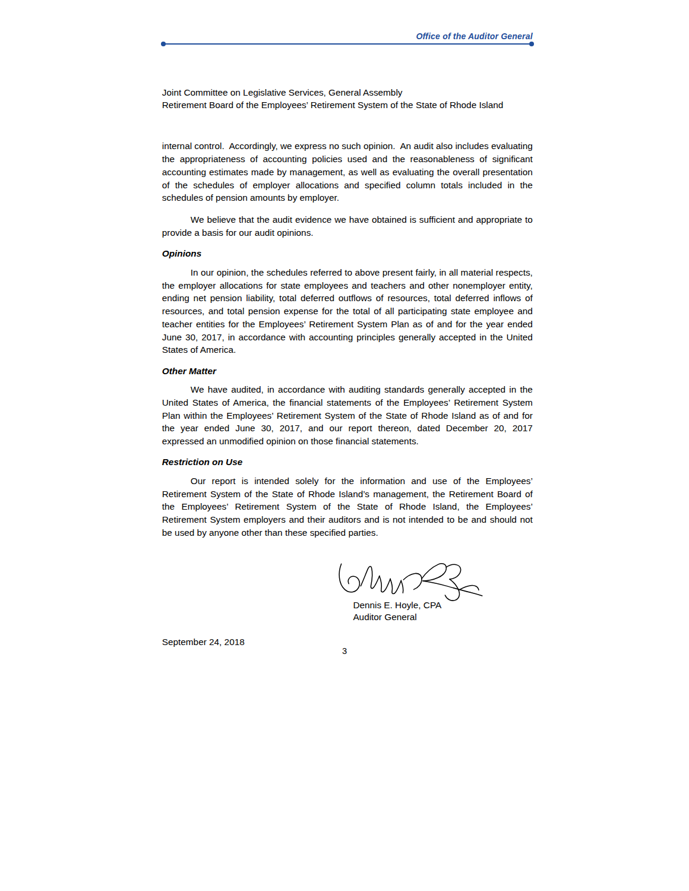Office of the Auditor General
Joint Committee on Legislative Services, General Assembly
Retirement Board of the Employees’ Retirement System of the State of Rhode Island
internal control. Accordingly, we express no such opinion. An audit also includes evaluating the appropriateness of accounting policies used and the reasonableness of significant accounting estimates made by management, as well as evaluating the overall presentation of the schedules of employer allocations and specified column totals included in the schedules of pension amounts by employer.
We believe that the audit evidence we have obtained is sufficient and appropriate to provide a basis for our audit opinions.
Opinions
In our opinion, the schedules referred to above present fairly, in all material respects, the employer allocations for state employees and teachers and other nonemployer entity, ending net pension liability, total deferred outflows of resources, total deferred inflows of resources, and total pension expense for the total of all participating state employee and teacher entities for the Employees’ Retirement System Plan as of and for the year ended June 30, 2017, in accordance with accounting principles generally accepted in the United States of America.
Other Matter
We have audited, in accordance with auditing standards generally accepted in the United States of America, the financial statements of the Employees’ Retirement System Plan within the Employees’ Retirement System of the State of Rhode Island as of and for the year ended June 30, 2017, and our report thereon, dated December 20, 2017 expressed an unmodified opinion on those financial statements.
Restriction on Use
Our report is intended solely for the information and use of the Employees’ Retirement System of the State of Rhode Island’s management, the Retirement Board of the Employees’ Retirement System of the State of Rhode Island, the Employees’ Retirement System employers and their auditors and is not intended to be and should not be used by anyone other than these specified parties.
Dennis E. Hoyle, CPA
Auditor General
September 24, 2018
3